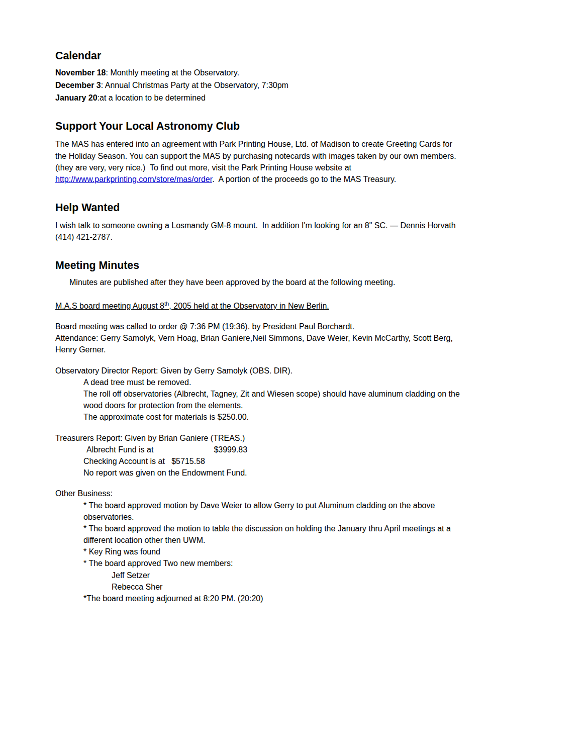Calendar
November 18: Monthly meeting at the Observatory.
December 3: Annual Christmas Party at the Observatory, 7:30pm
January 20:at a location to be determined
Support Your Local Astronomy Club
The MAS has entered into an agreement with Park Printing House, Ltd. of Madison to create Greeting Cards for the Holiday Season. You can support the MAS by purchasing notecards with images taken by our own members. (they are very, very nice.) To find out more, visit the Park Printing House website at http://www.parkprinting.com/store/mas/order. A portion of the proceeds go to the MAS Treasury.
Help Wanted
I wish talk to someone owning a Losmandy GM-8 mount. In addition I'm looking for an 8" SC. — Dennis Horvath (414) 421-2787.
Meeting Minutes
Minutes are published after they have been approved by the board at the following meeting.
M.A.S board meeting August 8th, 2005 held at the Observatory in New Berlin.
Board meeting was called to order @ 7:36 PM (19:36). by President Paul Borchardt.
Attendance: Gerry Samolyk, Vern Hoag, Brian Ganiere,Neil Simmons, Dave Weier, Kevin McCarthy, Scott Berg, Henry Gerner.
Observatory Director Report: Given by Gerry Samolyk (OBS. DIR).
A dead tree must be removed.
The roll off observatories (Albrecht, Tagney, Zit and Wiesen scope) should have aluminum cladding on the wood doors for protection from the elements.
The approximate cost for materials is $250.00.
Treasurers Report: Given by Brian Ganiere (TREAS.)
Albrecht Fund is at $3999.83
Checking Account is at $5715.58
No report was given on the Endowment Fund.
Other Business:
* The board approved motion by Dave Weier to allow Gerry to put Aluminum cladding on the above observatories.
* The board approved the motion to table the discussion on holding the January thru April meetings at a different location other then UWM.
* Key Ring was found
* The board approved Two new members:
Jeff Setzer
Rebecca Sher
*The board meeting adjourned at 8:20 PM. (20:20)